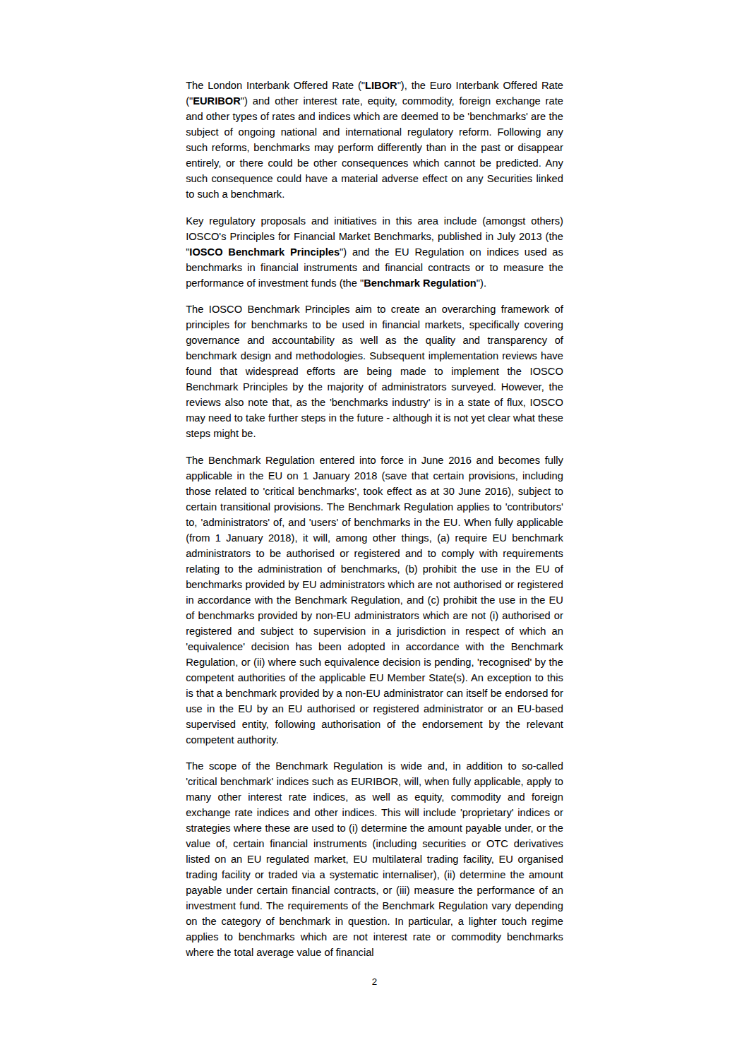The London Interbank Offered Rate ("LIBOR"), the Euro Interbank Offered Rate ("EURIBOR") and other interest rate, equity, commodity, foreign exchange rate and other types of rates and indices which are deemed to be 'benchmarks' are the subject of ongoing national and international regulatory reform. Following any such reforms, benchmarks may perform differently than in the past or disappear entirely, or there could be other consequences which cannot be predicted. Any such consequence could have a material adverse effect on any Securities linked to such a benchmark.
Key regulatory proposals and initiatives in this area include (amongst others) IOSCO's Principles for Financial Market Benchmarks, published in July 2013 (the "IOSCO Benchmark Principles") and the EU Regulation on indices used as benchmarks in financial instruments and financial contracts or to measure the performance of investment funds (the "Benchmark Regulation").
The IOSCO Benchmark Principles aim to create an overarching framework of principles for benchmarks to be used in financial markets, specifically covering governance and accountability as well as the quality and transparency of benchmark design and methodologies. Subsequent implementation reviews have found that widespread efforts are being made to implement the IOSCO Benchmark Principles by the majority of administrators surveyed. However, the reviews also note that, as the 'benchmarks industry' is in a state of flux, IOSCO may need to take further steps in the future - although it is not yet clear what these steps might be.
The Benchmark Regulation entered into force in June 2016 and becomes fully applicable in the EU on 1 January 2018 (save that certain provisions, including those related to 'critical benchmarks', took effect as at 30 June 2016), subject to certain transitional provisions. The Benchmark Regulation applies to 'contributors' to, 'administrators' of, and 'users' of benchmarks in the EU. When fully applicable (from 1 January 2018), it will, among other things, (a) require EU benchmark administrators to be authorised or registered and to comply with requirements relating to the administration of benchmarks, (b) prohibit the use in the EU of benchmarks provided by EU administrators which are not authorised or registered in accordance with the Benchmark Regulation, and (c) prohibit the use in the EU of benchmarks provided by non-EU administrators which are not (i) authorised or registered and subject to supervision in a jurisdiction in respect of which an 'equivalence' decision has been adopted in accordance with the Benchmark Regulation, or (ii) where such equivalence decision is pending, 'recognised' by the competent authorities of the applicable EU Member State(s). An exception to this is that a benchmark provided by a non-EU administrator can itself be endorsed for use in the EU by an EU authorised or registered administrator or an EU-based supervised entity, following authorisation of the endorsement by the relevant competent authority.
The scope of the Benchmark Regulation is wide and, in addition to so-called 'critical benchmark' indices such as EURIBOR, will, when fully applicable, apply to many other interest rate indices, as well as equity, commodity and foreign exchange rate indices and other indices. This will include 'proprietary' indices or strategies where these are used to (i) determine the amount payable under, or the value of, certain financial instruments (including securities or OTC derivatives listed on an EU regulated market, EU multilateral trading facility, EU organised trading facility or traded via a systematic internaliser), (ii) determine the amount payable under certain financial contracts, or (iii) measure the performance of an investment fund. The requirements of the Benchmark Regulation vary depending on the category of benchmark in question. In particular, a lighter touch regime applies to benchmarks which are not interest rate or commodity benchmarks where the total average value of financial
2